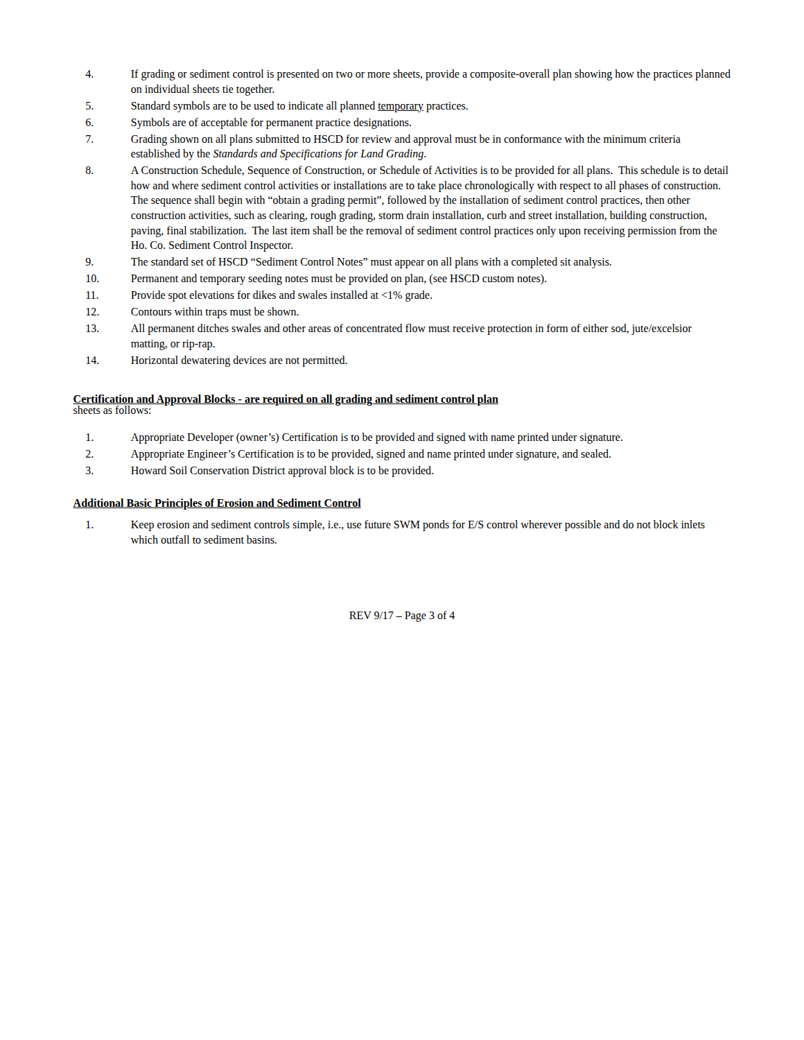4. If grading or sediment control is presented on two or more sheets, provide a composite-overall plan showing how the practices planned on individual sheets tie together.
5. Standard symbols are to be used to indicate all planned temporary practices.
6. Symbols are of acceptable for permanent practice designations.
7. Grading shown on all plans submitted to HSCD for review and approval must be in conformance with the minimum criteria established by the Standards and Specifications for Land Grading.
8. A Construction Schedule, Sequence of Construction, or Schedule of Activities is to be provided for all plans. This schedule is to detail how and where sediment control activities or installations are to take place chronologically with respect to all phases of construction. The sequence shall begin with “obtain a grading permit”, followed by the installation of sediment control practices, then other construction activities, such as clearing, rough grading, storm drain installation, curb and street installation, building construction, paving, final stabilization. The last item shall be the removal of sediment control practices only upon receiving permission from the Ho. Co. Sediment Control Inspector.
9. The standard set of HSCD “Sediment Control Notes” must appear on all plans with a completed sit analysis.
10. Permanent and temporary seeding notes must be provided on plan, (see HSCD custom notes).
11. Provide spot elevations for dikes and swales installed at <1% grade.
12. Contours within traps must be shown.
13. All permanent ditches swales and other areas of concentrated flow must receive protection in form of either sod, jute/excelsior matting, or rip-rap.
14. Horizontal dewatering devices are not permitted.
Certification and Approval Blocks - are required on all grading and sediment control plan
sheets as follows:
1. Appropriate Developer (owner’s) Certification is to be provided and signed with name printed under signature.
2. Appropriate Engineer’s Certification is to be provided, signed and name printed under signature, and sealed.
3. Howard Soil Conservation District approval block is to be provided.
Additional Basic Principles of Erosion and Sediment Control
1. Keep erosion and sediment controls simple, i.e., use future SWM ponds for E/S control wherever possible and do not block inlets which outfall to sediment basins.
REV 9/17 – Page 3 of 4